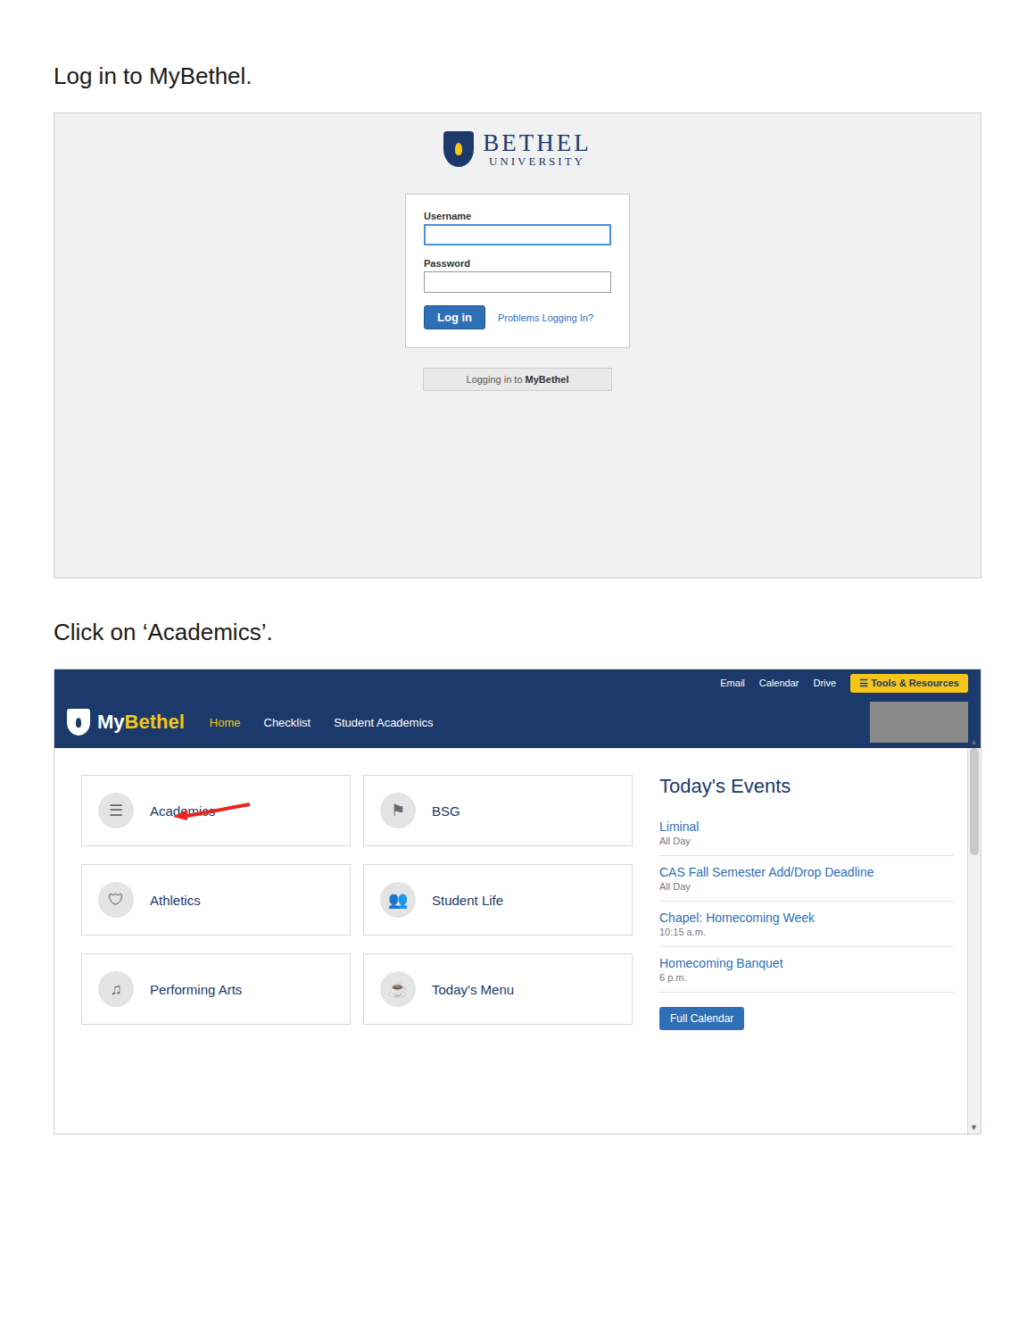Log in to MyBethel.
BETHEL UNIVERSITY
Username Password
Log in Problems Logging In?
Logging in to MyBethel
Click on ‘Academics’.
Email Calendar Drive ☰ Tools & Resources
MyBethel
Home Checklist Student Academics
☰
Academics
⚑
BSG
🛡
Athletics
👥
Student Life
♫
Performing Arts
☕
Today's Menu
Today's Events
Liminal
All Day
CAS Fall Semester Add/Drop Deadline
All Day
Chapel: Homecoming Week
10:15 a.m.
Homecoming Banquet
6 p.m.
Full Calendar
▲ ▼